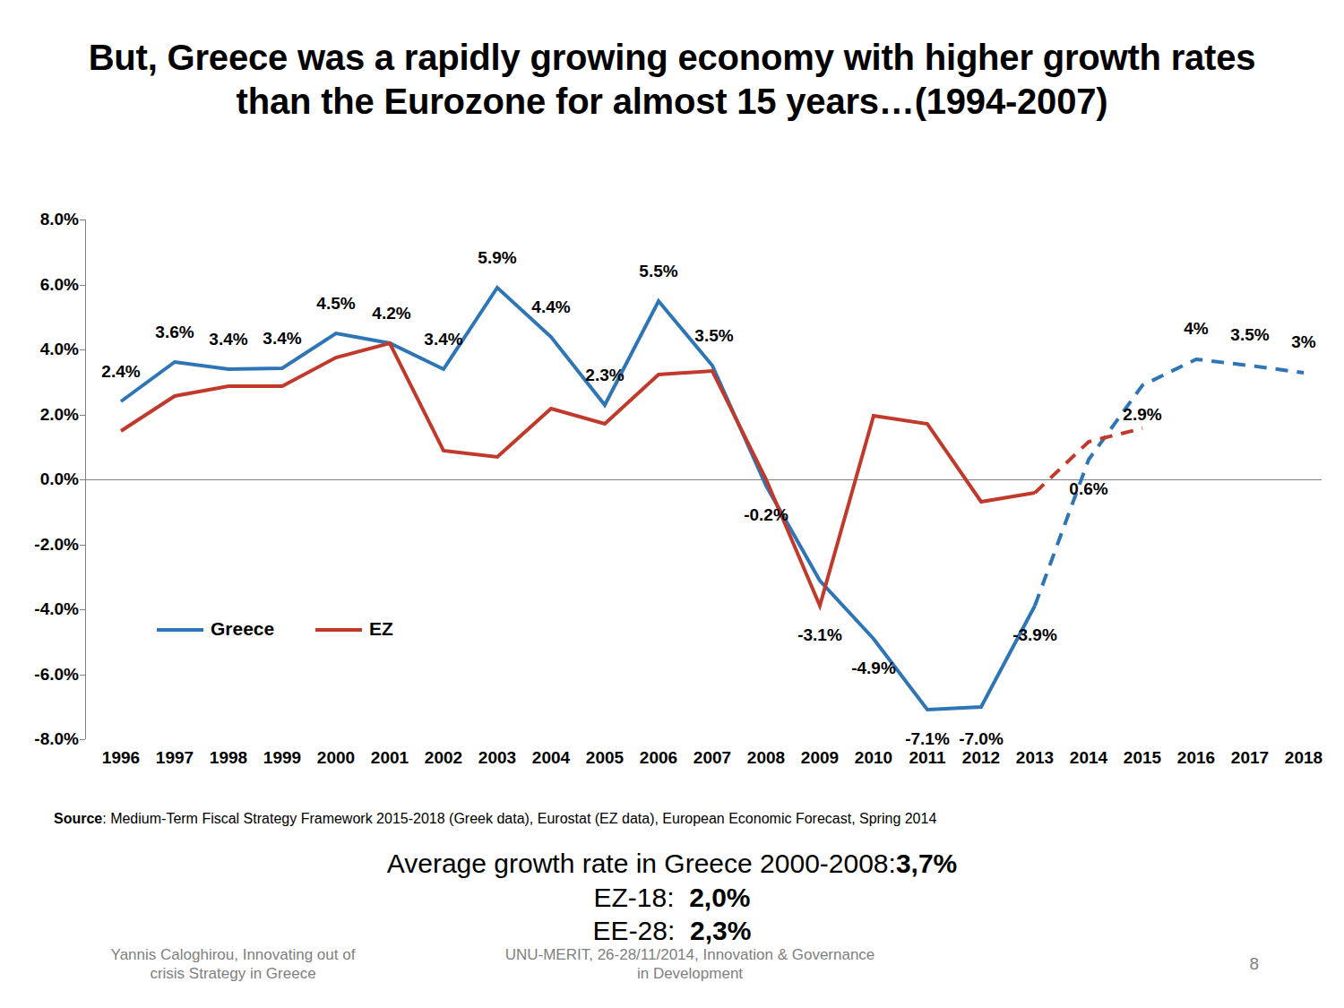But, Greece was a rapidly growing economy with higher growth rates than the Eurozone for almost 15 years…(1994-2007)
8.0%
6.0%
4.0%
2.0%
0.0%
-2.0%
-4.0%
-6.0%
-8.0%
2.4%
3.6%
3.4%
3.4%
4.5%
4.2%
3.4%
5.9%
4.4%
2.3%
5.5%
3.5%
-0.2%
-3.1%
-4.9%
-7.1%
-7.0%
-3.9%
0.6%
2.9%
4%
3.5%
3%
Greece EZ
1996
1997
1998
1999
2000
2001
2002
2003
2004
2005
2006
2007
2008
2009
2010
2011
2012
2013
2014
2015
2016
2017
2018
Source: Medium-Term Fiscal Strategy Framework 2015-2018 (Greek data), Eurostat (EZ data), European Economic Forecast, Spring 2014
Average growth rate in Greece 2000-2008:3,7%
EZ-18: 2,0%
EE-28: 2,3%
Yannis Caloghirou, Innovating out of crisis Strategy in Greece
UNU-MERIT, 26-28/11/2014, Innovation & Governance in Development
8